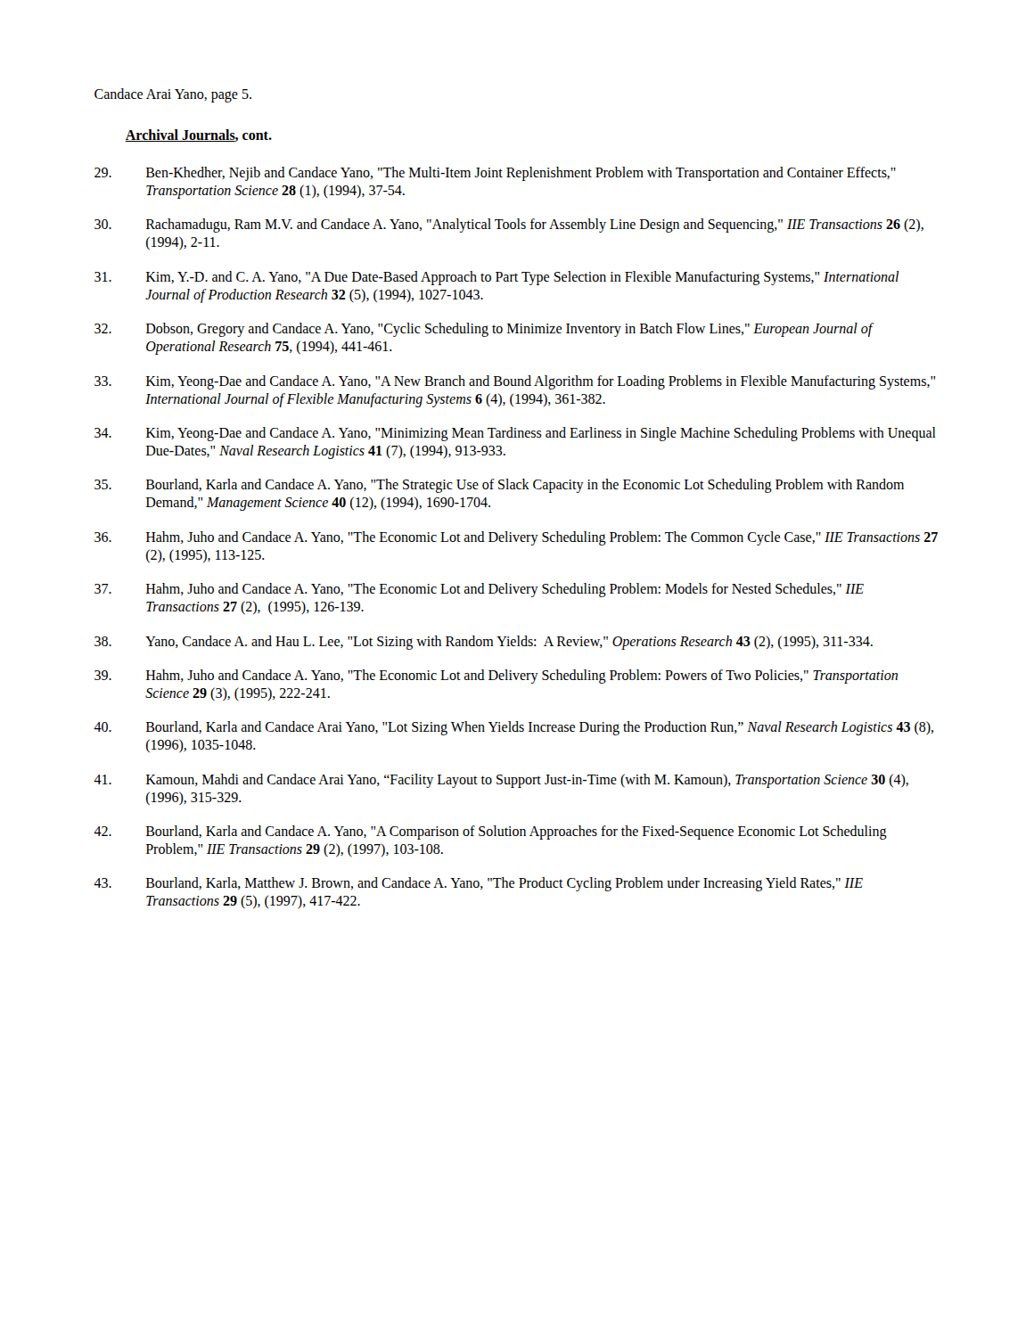Candace Arai Yano, page 5.
Archival Journals, cont.
29. Ben-Khedher, Nejib and Candace Yano, "The Multi-Item Joint Replenishment Problem with Transportation and Container Effects," Transportation Science 28 (1), (1994), 37-54.
30. Rachamadugu, Ram M.V. and Candace A. Yano, "Analytical Tools for Assembly Line Design and Sequencing," IIE Transactions 26 (2), (1994), 2-11.
31. Kim, Y.-D. and C. A. Yano, "A Due Date-Based Approach to Part Type Selection in Flexible Manufacturing Systems," International Journal of Production Research 32 (5), (1994), 1027-1043.
32. Dobson, Gregory and Candace A. Yano, "Cyclic Scheduling to Minimize Inventory in Batch Flow Lines," European Journal of Operational Research 75, (1994), 441-461.
33. Kim, Yeong-Dae and Candace A. Yano, "A New Branch and Bound Algorithm for Loading Problems in Flexible Manufacturing Systems," International Journal of Flexible Manufacturing Systems 6 (4), (1994), 361-382.
34. Kim, Yeong-Dae and Candace A. Yano, "Minimizing Mean Tardiness and Earliness in Single Machine Scheduling Problems with Unequal Due-Dates," Naval Research Logistics 41 (7), (1994), 913-933.
35. Bourland, Karla and Candace A. Yano, "The Strategic Use of Slack Capacity in the Economic Lot Scheduling Problem with Random Demand," Management Science 40 (12), (1994), 1690-1704.
36. Hahm, Juho and Candace A. Yano, "The Economic Lot and Delivery Scheduling Problem: The Common Cycle Case," IIE Transactions 27 (2), (1995), 113-125.
37. Hahm, Juho and Candace A. Yano, "The Economic Lot and Delivery Scheduling Problem: Models for Nested Schedules," IIE Transactions 27 (2), (1995), 126-139.
38. Yano, Candace A. and Hau L. Lee, "Lot Sizing with Random Yields: A Review," Operations Research 43 (2), (1995), 311-334.
39. Hahm, Juho and Candace A. Yano, "The Economic Lot and Delivery Scheduling Problem: Powers of Two Policies," Transportation Science 29 (3), (1995), 222-241.
40. Bourland, Karla and Candace Arai Yano, "Lot Sizing When Yields Increase During the Production Run,” Naval Research Logistics 43 (8), (1996), 1035-1048.
41. Kamoun, Mahdi and Candace Arai Yano, “Facility Layout to Support Just-in-Time (with M. Kamoun), Transportation Science 30 (4), (1996), 315-329.
42. Bourland, Karla and Candace A. Yano, "A Comparison of Solution Approaches for the Fixed-Sequence Economic Lot Scheduling Problem," IIE Transactions 29 (2), (1997), 103-108.
43. Bourland, Karla, Matthew J. Brown, and Candace A. Yano, "The Product Cycling Problem under Increasing Yield Rates," IIE Transactions 29 (5), (1997), 417-422.